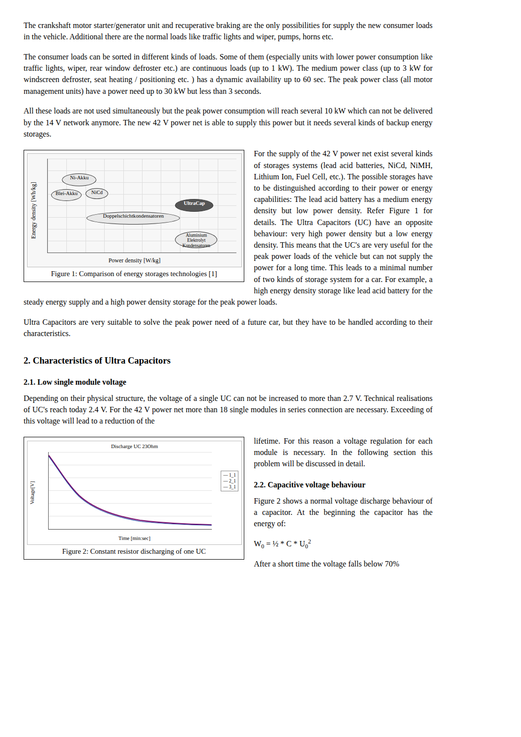The crankshaft motor starter/generator unit and recuperative braking are the only possibilities for supply the new consumer loads in the vehicle. Additional there are the normal loads like traffic lights and wiper, pumps, horns etc.
The consumer loads can be sorted in different kinds of loads. Some of them (especially units with lower power consumption like traffic lights, wiper, rear window defroster etc.) are continuous loads (up to 1 kW). The medium power class (up to 3 kW for windscreen defroster, seat heating / positioning etc. ) has a dynamic availability up to 60 sec. The peak power class (all motor management units) have a power need up to 30 kW but less than 3 seconds.
All these loads are not used simultaneously but the peak power consumption will reach several 10 kW which can not be delivered by the 14 V network anymore. The new 42 V power net is able to supply this power but it needs several kinds of backup energy storages.
Energy density [Wh/kg]
Power density [W/kg]
Ni-Akku
Blei-Akku
NiCd
UltraCap
Doppelschichtkondensatoren
Aluminium
Elektrolyt
Kondensatoren
Figure 1: Comparison of energy storages technologies [1]
For the supply of the 42 V power net exist several kinds of storages systems (lead acid batteries, NiCd, NiMH, Lithium Ion, Fuel Cell, etc.). The possible storages have to be distinguished according to their power or energy capabilities: The lead acid battery has a medium energy density but low power density. Refer Figure 1 for details. The Ultra Capacitors (UC) have an opposite behaviour: very high power density but a low energy density. This means that the UC's are very useful for the peak power loads of the vehicle but can not supply the power for a long time. This leads to a minimal number of two kinds of storage system for a car. For example, a high energy density storage like lead acid battery for the steady energy supply and a high power density storage for the peak power loads.
Ultra Capacitors are very suitable to solve the peak power need of a future car, but they have to be handled according to their characteristics.
2. Characteristics of Ultra Capacitors
2.1. Low single module voltage
Depending on their physical structure, the voltage of a single UC can not be increased to more than 2.7 V. Technical realisations of UC's reach today 2.4 V. For the 42 V power net more than 18 single modules in series connection are necessary. Exceeding of this voltage will lead to a reduction of the
Discharge UC 23Ohm
— 1_1
— 2_1
— 3_1
Voltage[V]
Time [min:sec]
Figure 2: Constant resistor discharging of one UC
lifetime. For this reason a voltage regulation for each module is necessary. In the following section this problem will be discussed in detail.
2.2. Capacitive voltage behaviour
Figure 2 shows a normal voltage discharge behaviour of a capacitor. At the beginning the capacitor has the energy of:
W0 = ½ * C * U02
After a short time the voltage falls below 70%